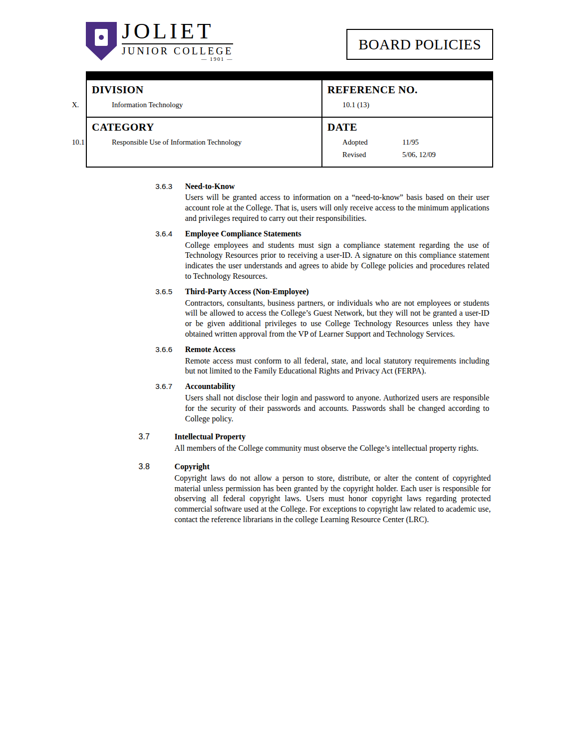JOLIET
JUNIOR COLLEGE
— 1901 —
BOARD POLICIES
| DIVISION X. Information Technology | REFERENCE NO. 10.1 (13) |
| CATEGORY 10.1 Responsible Use of Information Technology | DATE Adopted 11/95 Revised 5/06, 12/09 |
3.6.3 Need-to-Know
Users will be granted access to information on a “need-to-know” basis based on their user account role at the College. That is, users will only receive access to the minimum applications and privileges required to carry out their responsibilities.
3.6.4 Employee Compliance Statements
College employees and students must sign a compliance statement regarding the use of Technology Resources prior to receiving a user-ID. A signature on this compliance statement indicates the user understands and agrees to abide by College policies and procedures related to Technology Resources.
3.6.5 Third-Party Access (Non-Employee)
Contractors, consultants, business partners, or individuals who are not employees or students will be allowed to access the College’s Guest Network, but they will not be granted a user-ID or be given additional privileges to use College Technology Resources unless they have obtained written approval from the VP of Learner Support and Technology Services.
3.6.6 Remote Access
Remote access must conform to all federal, state, and local statutory requirements including but not limited to the Family Educational Rights and Privacy Act (FERPA).
3.6.7 Accountability
Users shall not disclose their login and password to anyone. Authorized users are responsible for the security of their passwords and accounts. Passwords shall be changed according to College policy.
3.7 Intellectual Property
All members of the College community must observe the College’s intellectual property rights.
3.8 Copyright
Copyright laws do not allow a person to store, distribute, or alter the content of copyrighted material unless permission has been granted by the copyright holder. Each user is responsible for observing all federal copyright laws. Users must honor copyright laws regarding protected commercial software used at the College. For exceptions to copyright law related to academic use, contact the reference librarians in the college Learning Resource Center (LRC).